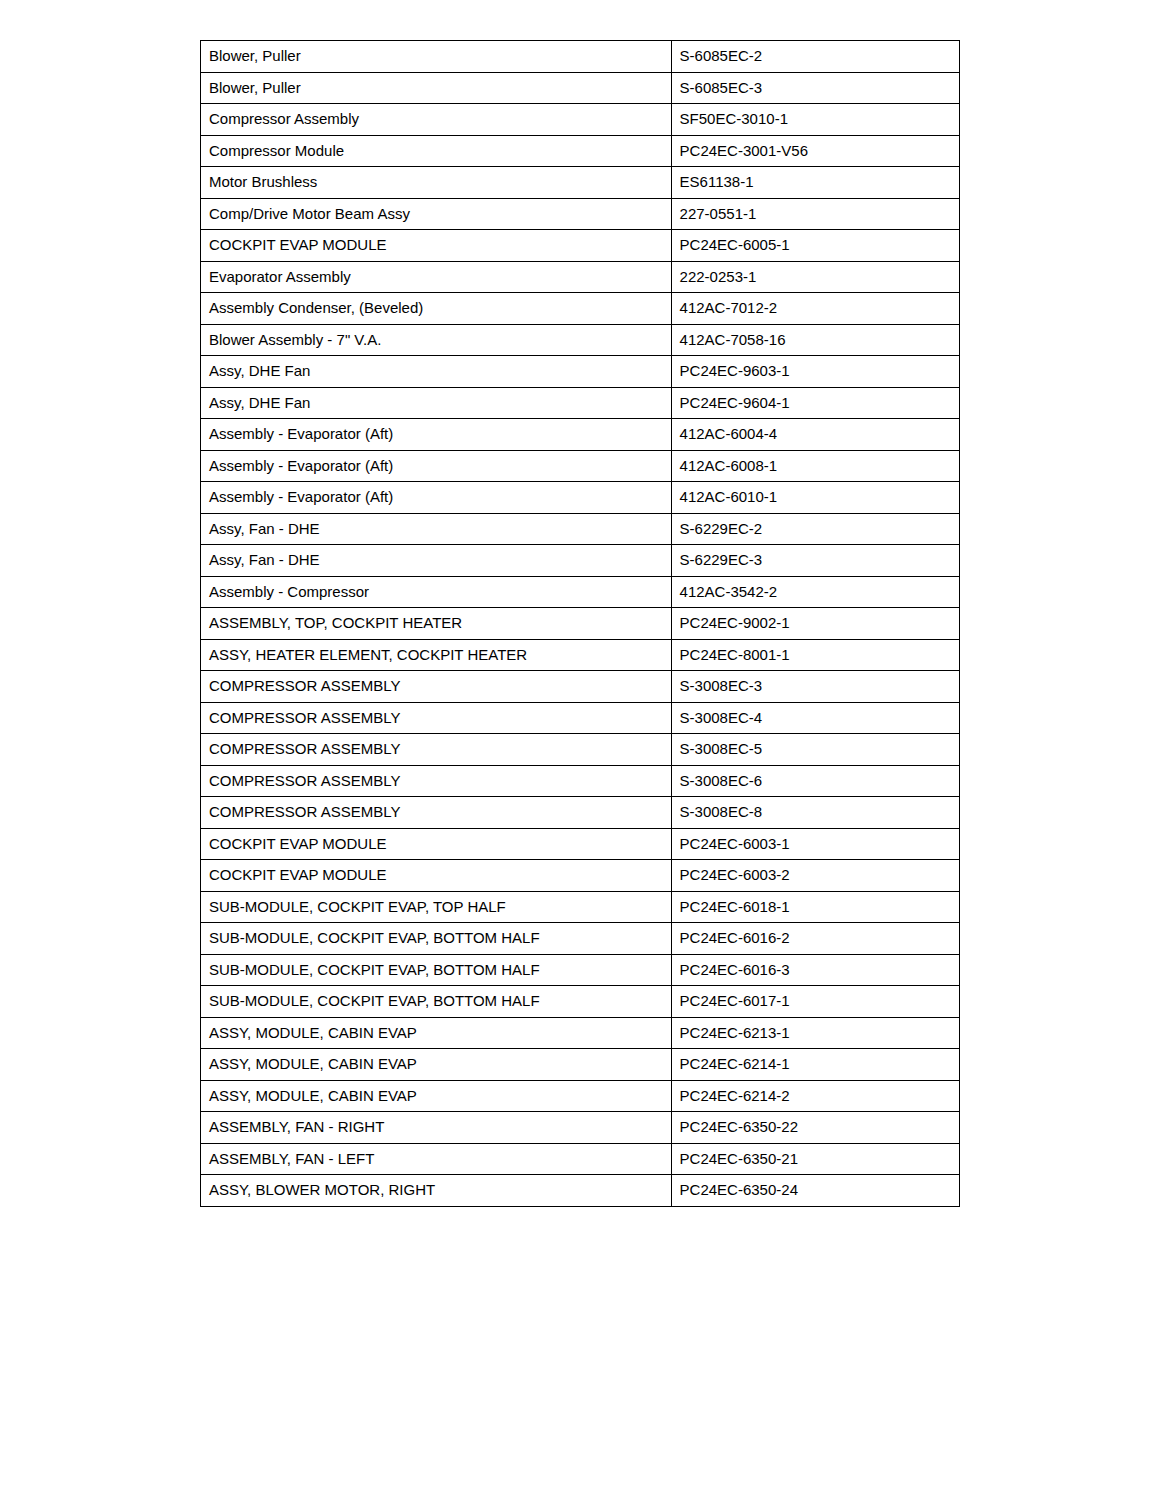| Blower, Puller | S-6085EC-2 |
| Blower, Puller | S-6085EC-3 |
| Compressor Assembly | SF50EC-3010-1 |
| Compressor Module | PC24EC-3001-V56 |
| Motor Brushless | ES61138-1 |
| Comp/Drive Motor Beam Assy | 227-0551-1 |
| COCKPIT EVAP MODULE | PC24EC-6005-1 |
| Evaporator Assembly | 222-0253-1 |
| Assembly Condenser, (Beveled) | 412AC-7012-2 |
| Blower Assembly - 7" V.A. | 412AC-7058-16 |
| Assy, DHE Fan | PC24EC-9603-1 |
| Assy, DHE Fan | PC24EC-9604-1 |
| Assembly - Evaporator (Aft) | 412AC-6004-4 |
| Assembly - Evaporator (Aft) | 412AC-6008-1 |
| Assembly - Evaporator (Aft) | 412AC-6010-1 |
| Assy, Fan - DHE | S-6229EC-2 |
| Assy, Fan - DHE | S-6229EC-3 |
| Assembly - Compressor | 412AC-3542-2 |
| ASSEMBLY, TOP, COCKPIT HEATER | PC24EC-9002-1 |
| ASSY, HEATER ELEMENT, COCKPIT HEATER | PC24EC-8001-1 |
| COMPRESSOR ASSEMBLY | S-3008EC-3 |
| COMPRESSOR ASSEMBLY | S-3008EC-4 |
| COMPRESSOR ASSEMBLY | S-3008EC-5 |
| COMPRESSOR ASSEMBLY | S-3008EC-6 |
| COMPRESSOR ASSEMBLY | S-3008EC-8 |
| COCKPIT EVAP MODULE | PC24EC-6003-1 |
| COCKPIT EVAP MODULE | PC24EC-6003-2 |
| SUB-MODULE, COCKPIT EVAP, TOP HALF | PC24EC-6018-1 |
| SUB-MODULE, COCKPIT EVAP, BOTTOM HALF | PC24EC-6016-2 |
| SUB-MODULE, COCKPIT EVAP, BOTTOM HALF | PC24EC-6016-3 |
| SUB-MODULE, COCKPIT EVAP, BOTTOM HALF | PC24EC-6017-1 |
| ASSY, MODULE, CABIN EVAP | PC24EC-6213-1 |
| ASSY, MODULE, CABIN EVAP | PC24EC-6214-1 |
| ASSY, MODULE, CABIN EVAP | PC24EC-6214-2 |
| ASSEMBLY, FAN - RIGHT | PC24EC-6350-22 |
| ASSEMBLY, FAN - LEFT | PC24EC-6350-21 |
| ASSY, BLOWER MOTOR, RIGHT | PC24EC-6350-24 |